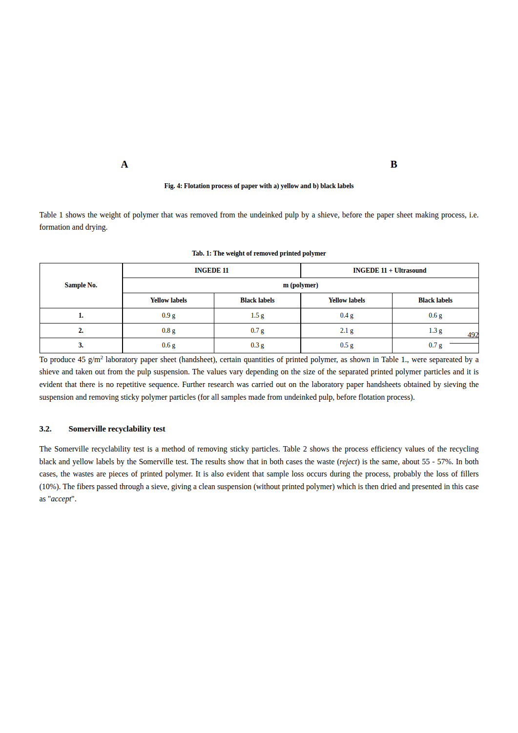A
B
Fig. 4: Flotation process of paper with a) yellow and b) black labels
Table 1 shows the weight of polymer that was removed from the undeinked pulp by a shieve, before the paper sheet making process, i.e. formation and drying.
Tab. 1: The weight of removed printed polymer
| Sample No. | INGEDE 11 | INGEDE 11 + Ultrasound |
| --- | --- | --- |
| m (polymer) |
| Yellow labels | Black labels | Yellow labels | Black labels |
| 1. | 0.9 g | 1.5 g | 0.4 g | 0.6 g |
| 2. | 0.8 g | 0.7 g | 2.1 g | 1.3 g |
| 3. | 0.6 g | 0.3 g | 0.5 g | 0.7 g |
492
To produce 45 g/m2 laboratory paper sheet (handsheet), certain quantities of printed polymer, as shown in Table 1., were separeated by a shieve and taken out from the pulp suspension. The values vary depending on the size of the separated printed polymer particles and it is evident that there is no repetitive sequence. Further research was carried out on the laboratory paper handsheets obtained by sieving the suspension and removing sticky polymer particles (for all samples made from undeinked pulp, before flotation process).
3.2. Somerville recyclability test
The Somerville recyclability test is a method of removing sticky particles. Table 2 shows the process efficiency values of the recycling black and yellow labels by the Somerville test. The results show that in both cases the waste (reject) is the same, about 55 - 57%. In both cases, the wastes are pieces of printed polymer. It is also evident that sample loss occurs during the process, probably the loss of fillers (10%). The fibers passed through a sieve, giving a clean suspension (without printed polymer) which is then dried and presented in this case as "accept".